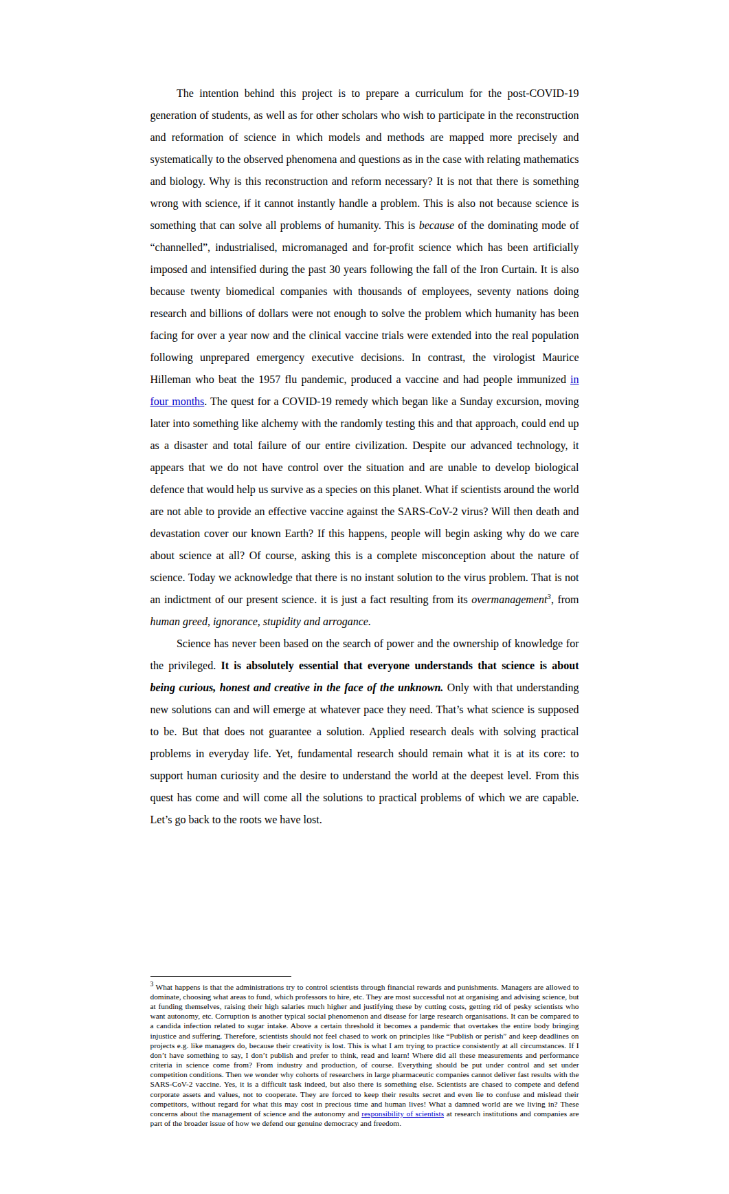The intention behind this project is to prepare a curriculum for the post-COVID-19 generation of students, as well as for other scholars who wish to participate in the reconstruction and reformation of science in which models and methods are mapped more precisely and systematically to the observed phenomena and questions as in the case with relating mathematics and biology. Why is this reconstruction and reform necessary? It is not that there is something wrong with science, if it cannot instantly handle a problem. This is also not because science is something that can solve all problems of humanity. This is because of the dominating mode of “channelled”, industrialised, micromanaged and for-profit science which has been artificially imposed and intensified during the past 30 years following the fall of the Iron Curtain. It is also because twenty biomedical companies with thousands of employees, seventy nations doing research and billions of dollars were not enough to solve the problem which humanity has been facing for over a year now and the clinical vaccine trials were extended into the real population following unprepared emergency executive decisions. In contrast, the virologist Maurice Hilleman who beat the 1957 flu pandemic, produced a vaccine and had people immunized in four months. The quest for a COVID-19 remedy which began like a Sunday excursion, moving later into something like alchemy with the randomly testing this and that approach, could end up as a disaster and total failure of our entire civilization. Despite our advanced technology, it appears that we do not have control over the situation and are unable to develop biological defence that would help us survive as a species on this planet. What if scientists around the world are not able to provide an effective vaccine against the SARS-CoV-2 virus? Will then death and devastation cover our known Earth? If this happens, people will begin asking why do we care about science at all? Of course, asking this is a complete misconception about the nature of science. Today we acknowledge that there is no instant solution to the virus problem. That is not an indictment of our present science. it is just a fact resulting from its overmanagement3, from human greed, ignorance, stupidity and arrogance.
Science has never been based on the search of power and the ownership of knowledge for the privileged. It is absolutely essential that everyone understands that science is about being curious, honest and creative in the face of the unknown. Only with that understanding new solutions can and will emerge at whatever pace they need. That’s what science is supposed to be. But that does not guarantee a solution. Applied research deals with solving practical problems in everyday life. Yet, fundamental research should remain what it is at its core: to support human curiosity and the desire to understand the world at the deepest level. From this quest has come and will come all the solutions to practical problems of which we are capable. Let’s go back to the roots we have lost.
3 What happens is that the administrations try to control scientists through financial rewards and punishments. Managers are allowed to dominate, choosing what areas to fund, which professors to hire, etc. They are most successful not at organising and advising science, but at funding themselves, raising their high salaries much higher and justifying these by cutting costs, getting rid of pesky scientists who want autonomy, etc. Corruption is another typical social phenomenon and disease for large research organisations. It can be compared to a candida infection related to sugar intake. Above a certain threshold it becomes a pandemic that overtakes the entire body bringing injustice and suffering. Therefore, scientists should not feel chased to work on principles like “Publish or perish” and keep deadlines on projects e.g. like managers do, because their creativity is lost. This is what I am trying to practice consistently at all circumstances. If I don’t have something to say, I don’t publish and prefer to think, read and learn! Where did all these measurements and performance criteria in science come from? From industry and production, of course. Everything should be put under control and set under competition conditions. Then we wonder why cohorts of researchers in large pharmaceutic companies cannot deliver fast results with the SARS-CoV-2 vaccine. Yes, it is a difficult task indeed, but also there is something else. Scientists are chased to compete and defend corporate assets and values, not to cooperate. They are forced to keep their results secret and even lie to confuse and mislead their competitors, without regard for what this may cost in precious time and human lives! What a damned world are we living in? These concerns about the management of science and the autonomy and responsibility of scientists at research institutions and companies are part of the broader issue of how we defend our genuine democracy and freedom.